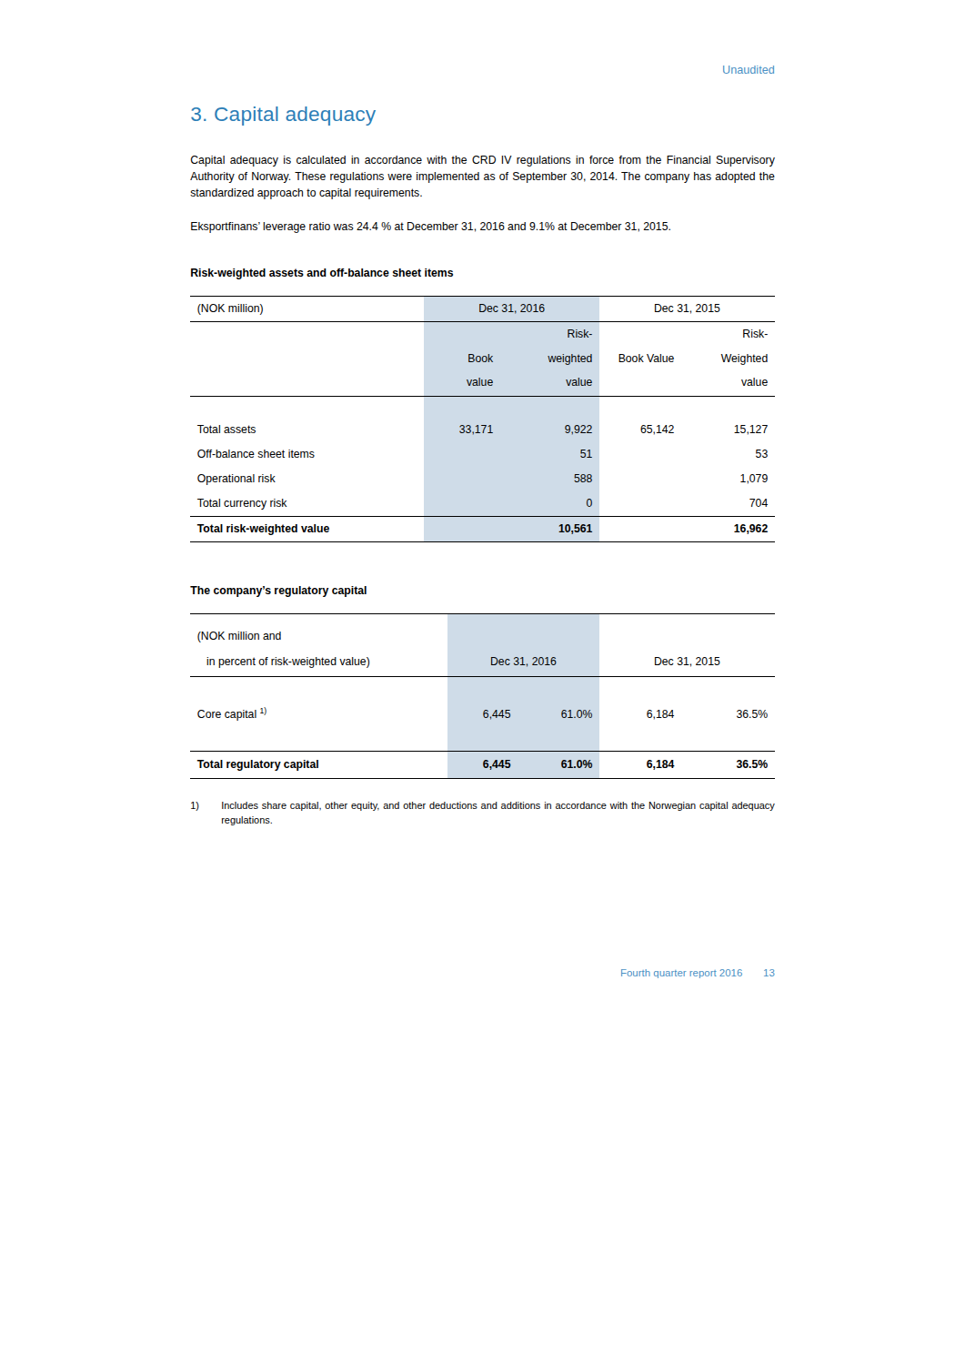Unaudited
3. Capital adequacy
Capital adequacy is calculated in accordance with the CRD IV regulations in force from the Financial Supervisory Authority of Norway. These regulations were implemented as of September 30, 2014. The company has adopted the standardized approach to capital requirements.
Eksportfinans’ leverage ratio was 24.4 % at December 31, 2016 and 9.1% at December 31, 2015.
Risk-weighted assets and off-balance sheet items
| (NOK million) | Dec 31, 2016 | Dec 31, 2015 |
| | | Risk- | | Risk- |
| | Book | weighted | Book Value | Weighted |
| | value | value | | value |
| Total assets | 33,171 | 9,922 | 65,142 | 15,127 |
| Off-balance sheet items | | 51 | | 53 |
| Operational risk | | 588 | | 1,079 |
| Total currency risk | | 0 | | 704 |
| Total risk-weighted value | | 10,561 | | 16,962 |
The company’s regulatory capital
| (NOK million and | | | | |
| in percent of risk-weighted value) | Dec 31, 2016 | Dec 31, 2015 |
| Core capital 1) | 6,445 | 61.0% | 6,184 | 36.5% |
| Total regulatory capital | 6,445 | 61.0% | 6,184 | 36.5% |
1)
Includes share capital, other equity, and other deductions and additions in accordance with the Norwegian capital adequacy regulations.
Fourth quarter report 201613